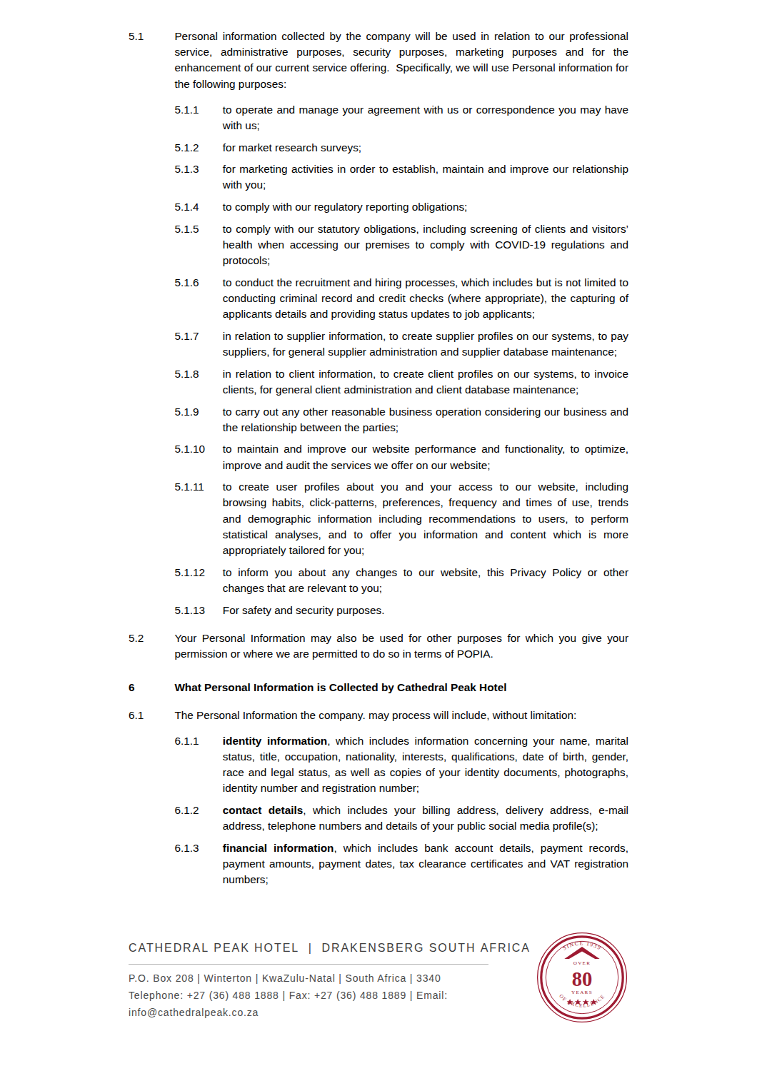5.1
Personal information collected by the company will be used in relation to our professional service, administrative purposes, security purposes, marketing purposes and for the enhancement of our current service offering. Specifically, we will use Personal information for the following purposes:
5.1.1
to operate and manage your agreement with us or correspondence you may have with us;
5.1.2
for market research surveys;
5.1.3
for marketing activities in order to establish, maintain and improve our relationship with you;
5.1.4
to comply with our regulatory reporting obligations;
5.1.5
to comply with our statutory obligations, including screening of clients and visitors’ health when accessing our premises to comply with COVID-19 regulations and protocols;
5.1.6
to conduct the recruitment and hiring processes, which includes but is not limited to conducting criminal record and credit checks (where appropriate), the capturing of applicants details and providing status updates to job applicants;
5.1.7
in relation to supplier information, to create supplier profiles on our systems, to pay suppliers, for general supplier administration and supplier database maintenance;
5.1.8
in relation to client information, to create client profiles on our systems, to invoice clients, for general client administration and client database maintenance;
5.1.9
to carry out any other reasonable business operation considering our business and the relationship between the parties;
5.1.10
to maintain and improve our website performance and functionality, to optimize, improve and audit the services we offer on our website;
5.1.11
to create user profiles about you and your access to our website, including browsing habits, click-patterns, preferences, frequency and times of use, trends and demographic information including recommendations to users, to perform statistical analyses, and to offer you information and content which is more appropriately tailored for you;
5.1.12
to inform you about any changes to our website, this Privacy Policy or other changes that are relevant to you;
5.1.13
For safety and security purposes.
5.2
Your Personal Information may also be used for other purposes for which you give your permission or where we are permitted to do so in terms of POPIA.
6
What Personal Information is Collected by Cathedral Peak Hotel
6.1
The Personal Information the company. may process will include, without limitation:
6.1.1
identity information, which includes information concerning your name, marital status, title, occupation, nationality, interests, qualifications, date of birth, gender, race and legal status, as well as copies of your identity documents, photographs, identity number and registration number;
6.1.2
contact details, which includes your billing address, delivery address, e-mail address, telephone numbers and details of your public social media profile(s);
6.1.3
financial information, which includes bank account details, payment records, payment amounts, payment dates, tax clearance certificates and VAT registration numbers;
CATHEDRAL PEAK HOTEL | DRAKENSBERG SOUTH AFRICA
P.O. Box 208 | Winterton | KwaZulu-Natal | South Africa | 3340
Telephone: +27 (36) 488 1888 | Fax: +27 (36) 488 1889 | Email: info@cathedralpeak.co.za
Since 1939 – Over 80 Years of Excellence SINCE 1939 OF EXCELLENCE OVER 80 YEARS